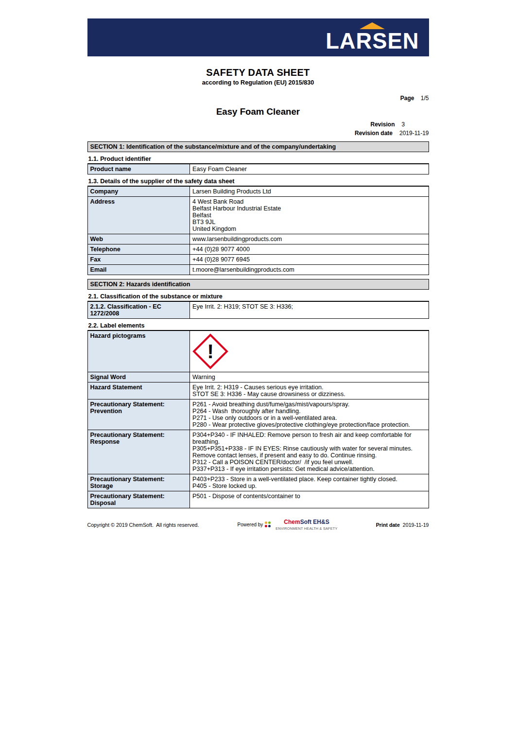LARSEN
SAFETY DATA SHEET
according to Regulation (EU) 2015/830
Page 1/5
Easy Foam Cleaner
Revision 3
Revision date 2019-11-19
SECTION 1: Identification of the substance/mixture and of the company/undertaking
1.1. Product identifier
| Product name | Easy Foam Cleaner |
1.3. Details of the supplier of the safety data sheet
| Company | Larsen Building Products Ltd |
| Address | 4 West Bank Road Belfast Harbour Industrial Estate Belfast BT3 9JL United Kingdom |
| Web | www.larsenbuildingproducts.com |
| Telephone | +44 (0)28 9077 4000 |
| Fax | +44 (0)28 9077 6945 |
| Email | t.moore@larsenbuildingproducts.com |
SECTION 2: Hazards identification
2.1. Classification of the substance or mixture
| 2.1.2. Classification - EC 1272/2008 | Eye Irrit. 2: H319; STOT SE 3: H336; |
2.2. Label elements
| Hazard pictograms | ! |
| Signal Word | Warning |
| Hazard Statement | Eye Irrit. 2: H319 - Causes serious eye irritation. STOT SE 3: H336 - May cause drowsiness or dizziness. |
| Precautionary Statement: Prevention | P261 - Avoid breathing dust/fume/gas/mist/vapours/spray. P264 - Wash thoroughly after handling. P271 - Use only outdoors or in a well-ventilated area. P280 - Wear protective gloves/protective clothing/eye protection/face protection. |
| Precautionary Statement: Response | P304+P340 - IF INHALED: Remove person to fresh air and keep comfortable for breathing. P305+P351+P338 - IF IN EYES: Rinse cautiously with water for several minutes. Remove contact lenses, if present and easy to do. Continue rinsing. P312 - Call a POISON CENTER/doctor/ /if you feel unwell. P337+P313 - If eye irritation persists: Get medical advice/attention. |
| Precautionary Statement: Storage | P403+P233 - Store in a well-ventilated place. Keep container tightly closed. P405 - Store locked up. |
| Precautionary Statement: Disposal | P501 - Dispose of contents/container to |
Copyright © 2019 ChemSoft. All rights reserved.
Powered by Chem Soft EH&S
ENVIRONMENT HEALTH & SAFETY
Print date 2019-11-19